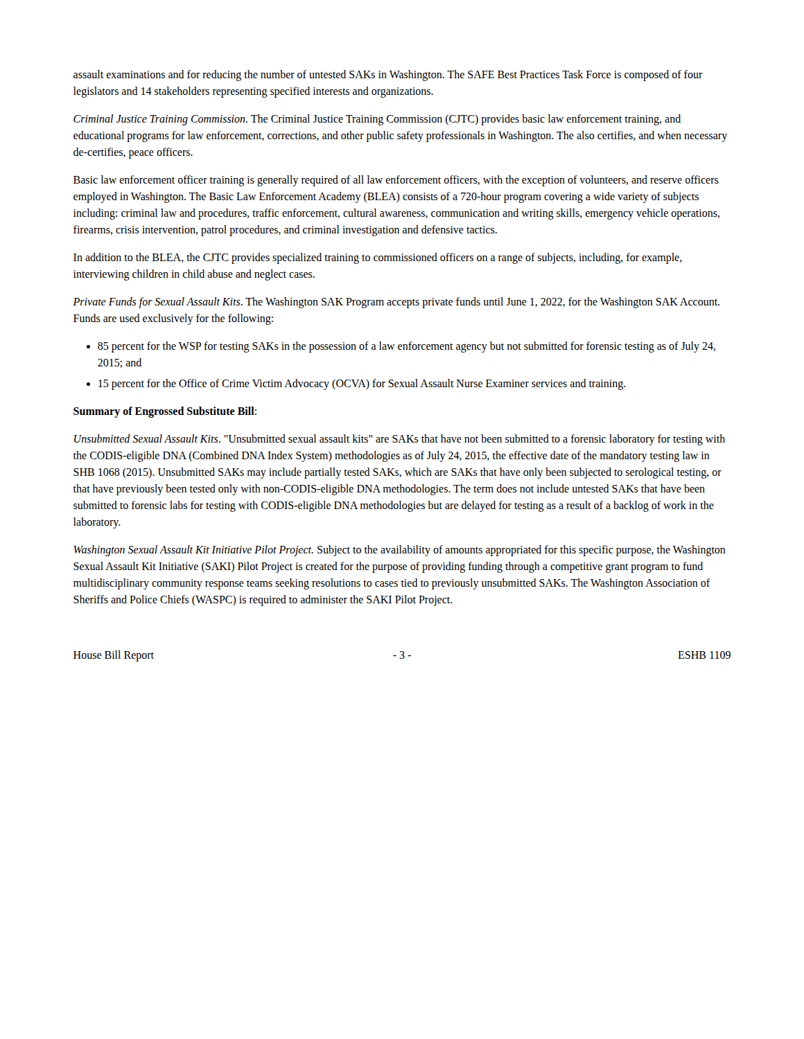assault examinations and for reducing the number of untested SAKs in Washington. The SAFE Best Practices Task Force is composed of four legislators and 14 stakeholders representing specified interests and organizations.
Criminal Justice Training Commission. The Criminal Justice Training Commission (CJTC) provides basic law enforcement training, and educational programs for law enforcement, corrections, and other public safety professionals in Washington. The also certifies, and when necessary de-certifies, peace officers.
Basic law enforcement officer training is generally required of all law enforcement officers, with the exception of volunteers, and reserve officers employed in Washington. The Basic Law Enforcement Academy (BLEA) consists of a 720-hour program covering a wide variety of subjects including: criminal law and procedures, traffic enforcement, cultural awareness, communication and writing skills, emergency vehicle operations, firearms, crisis intervention, patrol procedures, and criminal investigation and defensive tactics.
In addition to the BLEA, the CJTC provides specialized training to commissioned officers on a range of subjects, including, for example, interviewing children in child abuse and neglect cases.
Private Funds for Sexual Assault Kits. The Washington SAK Program accepts private funds until June 1, 2022, for the Washington SAK Account. Funds are used exclusively for the following:
85 percent for the WSP for testing SAKs in the possession of a law enforcement agency but not submitted for forensic testing as of July 24, 2015; and
15 percent for the Office of Crime Victim Advocacy (OCVA) for Sexual Assault Nurse Examiner services and training.
Summary of Engrossed Substitute Bill:
Unsubmitted Sexual Assault Kits. "Unsubmitted sexual assault kits" are SAKs that have not been submitted to a forensic laboratory for testing with the CODIS-eligible DNA (Combined DNA Index System) methodologies as of July 24, 2015, the effective date of the mandatory testing law in SHB 1068 (2015). Unsubmitted SAKs may include partially tested SAKs, which are SAKs that have only been subjected to serological testing, or that have previously been tested only with non-CODIS-eligible DNA methodologies. The term does not include untested SAKs that have been submitted to forensic labs for testing with CODIS-eligible DNA methodologies but are delayed for testing as a result of a backlog of work in the laboratory.
Washington Sexual Assault Kit Initiative Pilot Project. Subject to the availability of amounts appropriated for this specific purpose, the Washington Sexual Assault Kit Initiative (SAKI) Pilot Project is created for the purpose of providing funding through a competitive grant program to fund multidisciplinary community response teams seeking resolutions to cases tied to previously unsubmitted SAKs. The Washington Association of Sheriffs and Police Chiefs (WASPC) is required to administer the SAKI Pilot Project.
House Bill Report
- 3 -
ESHB 1109